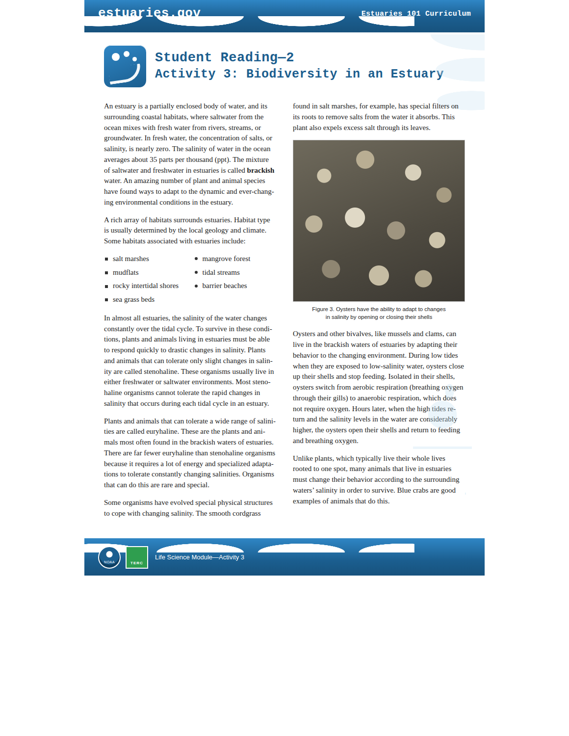estuaries.gov
Estuaries 101 Curriculum
Student Reading—2
Activity 3: Biodiversity in an Estuary
An estuary is a partially enclosed body of water, and its surrounding coastal habitats, where saltwater from the ocean mixes with fresh water from rivers, streams, or groundwater. In fresh water, the concentration of salts, or salinity, is nearly zero. The salinity of water in the ocean averages about 35 parts per thousand (ppt). The mixture of saltwater and freshwater in estuaries is called brackish water. An amazing number of plant and animal species have found ways to adapt to the dynamic and ever-changing environmental conditions in the estuary.
A rich array of habitats surrounds estuaries. Habitat type is usually determined by the local geology and climate. Some habitats associated with estuaries include:
salt marshes
mangrove forest
mudflats
tidal streams
rocky intertidal shores
barrier beaches
sea grass beds
In almost all estuaries, the salinity of the water changes constantly over the tidal cycle. To survive in these conditions, plants and animals living in estuaries must be able to respond quickly to drastic changes in salinity. Plants and animals that can tolerate only slight changes in salinity are called stenohaline. These organisms usually live in either freshwater or saltwater environments. Most stenohaline organisms cannot tolerate the rapid changes in salinity that occurs during each tidal cycle in an estuary.
Plants and animals that can tolerate a wide range of salinities are called euryhaline. These are the plants and animals most often found in the brackish waters of estuaries. There are far fewer euryhaline than stenohaline organisms because it requires a lot of energy and specialized adaptations to tolerate constantly changing salinities. Organisms that can do this are rare and special.
Some organisms have evolved special physical structures to cope with changing salinity. The smooth cordgrass found in salt marshes, for example, has special filters on its roots to remove salts from the water it absorbs. This plant also expels excess salt through its leaves.
Figure 3. Oysters have the ability to adapt to changes
in salinity by opening or closing their shells
Oysters and other bivalves, like mussels and clams, can live in the brackish waters of estuaries by adapting their behavior to the changing environment. During low tides when they are exposed to low-salinity water, oysters close up their shells and stop feeding. Isolated in their shells, oysters switch from aerobic respiration (breathing oxygen through their gills) to anaerobic respiration, which does not require oxygen. Hours later, when the high tides return and the salinity levels in the water are considerably higher, the oysters open their shells and return to feeding and breathing oxygen.
Unlike plants, which typically live their whole lives rooted to one spot, many animals that live in estuaries must change their behavior according to the surrounding waters’ salinity in order to survive. Blue crabs are good examples of animals that do this.
Life Science Module—Activity 3